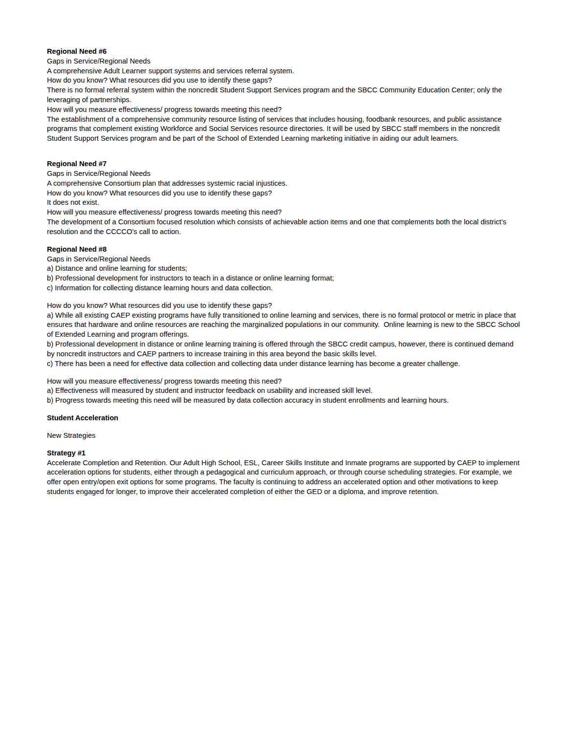Regional Need #6
Gaps in Service/Regional Needs
A comprehensive Adult Learner support systems and services referral system.
How do you know? What resources did you use to identify these gaps?
There is no formal referral system within the noncredit Student Support Services program and the SBCC Community Education Center; only the leveraging of partnerships.
How will you measure effectiveness/ progress towards meeting this need?
The establishment of a comprehensive community resource listing of services that includes housing, foodbank resources, and public assistance programs that complement existing Workforce and Social Services resource directories. It will be used by SBCC staff members in the noncredit Student Support Services program and be part of the School of Extended Learning marketing initiative in aiding our adult learners.
Regional Need #7
Gaps in Service/Regional Needs
A comprehensive Consortium plan that addresses systemic racial injustices.
How do you know? What resources did you use to identify these gaps?
It does not exist.
How will you measure effectiveness/ progress towards meeting this need?
The development of a Consortium focused resolution which consists of achievable action items and one that complements both the local district’s resolution and the CCCCO’s call to action.
Regional Need #8
Gaps in Service/Regional Needs
a) Distance and online learning for students;
b) Professional development for instructors to teach in a distance or online learning format;
c) Information for collecting distance learning hours and data collection.
How do you know? What resources did you use to identify these gaps?
a) While all existing CAEP existing programs have fully transitioned to online learning and services, there is no formal protocol or metric in place that ensures that hardware and online resources are reaching the marginalized populations in our community. Online learning is new to the SBCC School of Extended Learning and program offerings.
b) Professional development in distance or online learning training is offered through the SBCC credit campus, however, there is continued demand by noncredit instructors and CAEP partners to increase training in this area beyond the basic skills level.
c) There has been a need for effective data collection and collecting data under distance learning has become a greater challenge.
How will you measure effectiveness/ progress towards meeting this need?
a) Effectiveness will measured by student and instructor feedback on usability and increased skill level.
b) Progress towards meeting this need will be measured by data collection accuracy in student enrollments and learning hours.
Student Acceleration
New Strategies
Strategy #1
Accelerate Completion and Retention. Our Adult High School, ESL, Career Skills Institute and Inmate programs are supported by CAEP to implement acceleration options for students, either through a pedagogical and curriculum approach, or through course scheduling strategies. For example, we offer open entry/open exit options for some programs. The faculty is continuing to address an accelerated option and other motivations to keep students engaged for longer, to improve their accelerated completion of either the GED or a diploma, and improve retention.